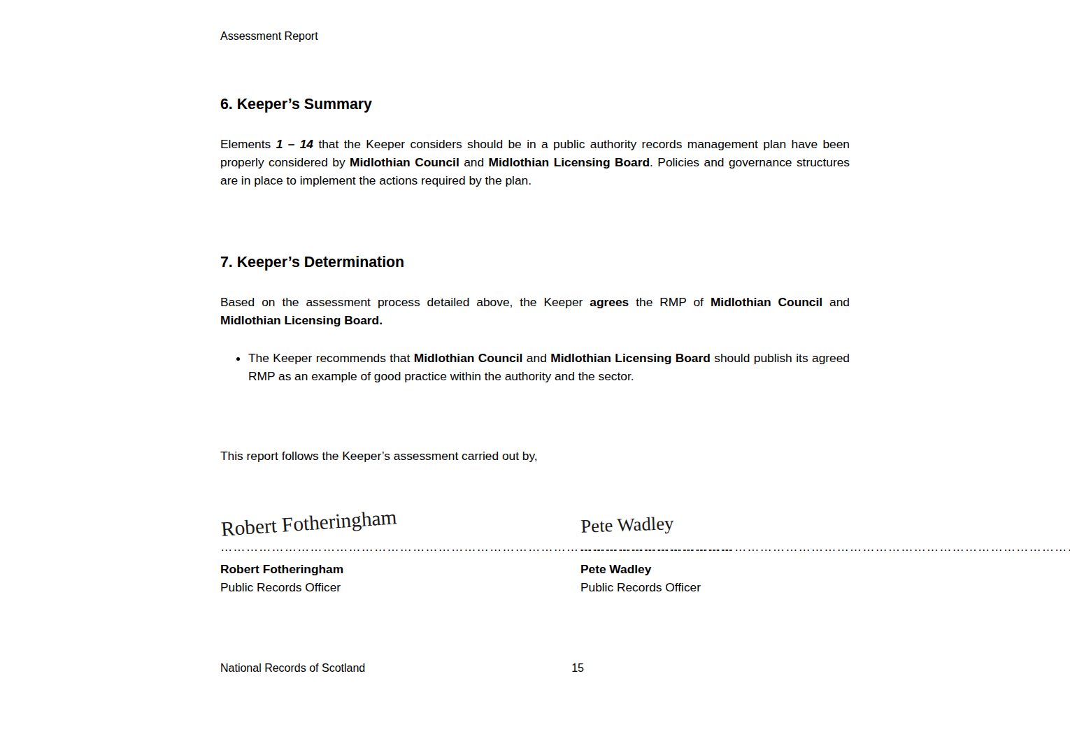Assessment Report
6. Keeper’s Summary
Elements 1 – 14 that the Keeper considers should be in a public authority records management plan have been properly considered by Midlothian Council and Midlothian Licensing Board. Policies and governance structures are in place to implement the actions required by the plan.
7. Keeper’s Determination
Based on the assessment process detailed above, the Keeper agrees the RMP of Midlothian Council and Midlothian Licensing Board.
The Keeper recommends that Midlothian Council and Midlothian Licensing Board should publish its agreed RMP as an example of good practice within the authority and the sector.
This report follows the Keeper’s assessment carried out by,
Robert Fotheringham
…………………………………………………………………………………………………………
Robert Fotheringham
Public Records Officer
Pete Wadley
………………………………………………………………………………………………………
Pete Wadley
Public Records Officer
National Records of Scotland
15